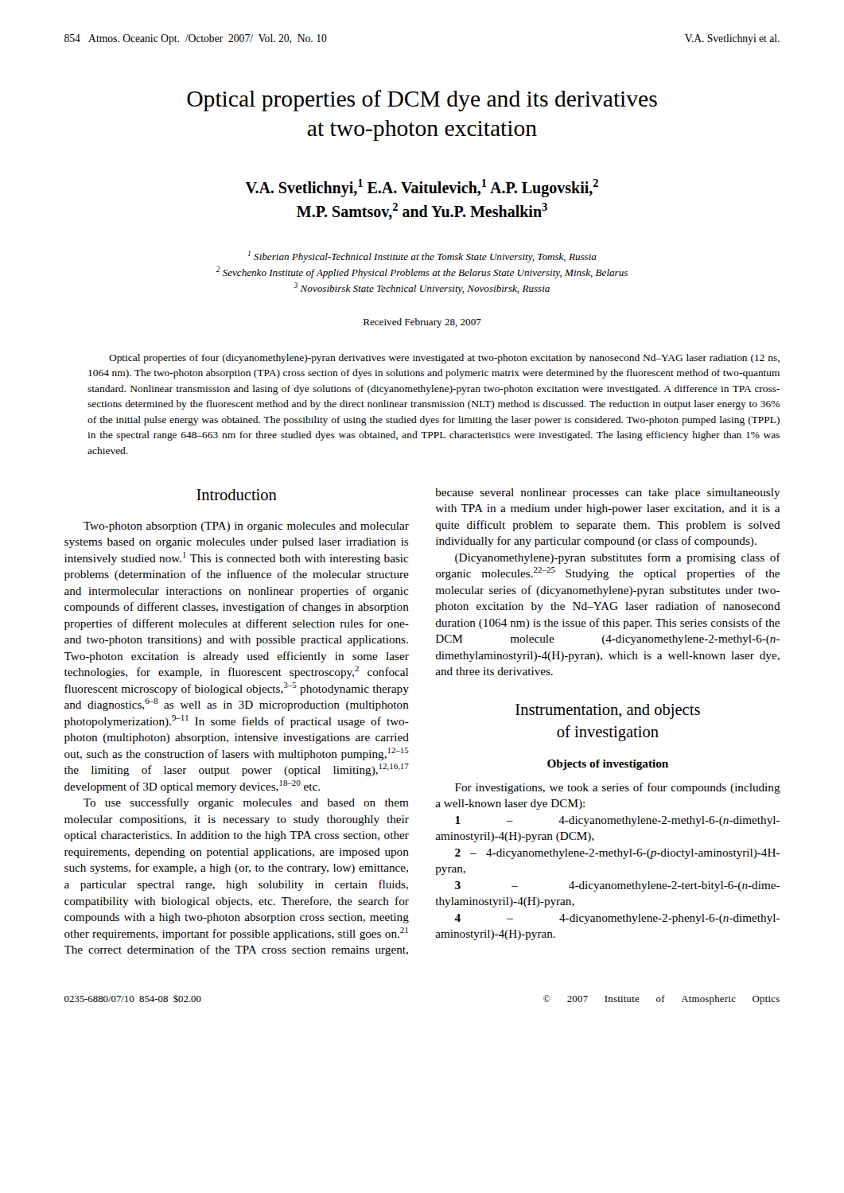854 Atmos. Oceanic Opt. /October 2007/ Vol. 20, No. 10 V.A. Svetlichnyi et al.
Optical properties of DCM dye and its derivatives
at two-photon excitation
V.A. Svetlichnyi,1 E.A. Vaitulevich,1 A.P. Lugovskii,2
M.P. Samtsov,2 and Yu.P. Meshalkin3
1 Siberian Physical-Technical Institute at the Tomsk State University, Tomsk, Russia
2 Sevchenko Institute of Applied Physical Problems at the Belarus State University, Minsk, Belarus
3 Novosibirsk State Technical University, Novosibirsk, Russia
Received February 28, 2007
Optical properties of four (dicyanomethylene)-pyran derivatives were investigated at two-photon excitation by nanosecond Nd–YAG laser radiation (12 ns, 1064 nm). The two-photon absorption (TPA) cross section of dyes in solutions and polymeric matrix were determined by the fluorescent method of two-quantum standard. Nonlinear transmission and lasing of dye solutions of (dicyanomethylene)-pyran two-photon excitation were investigated. A difference in TPA cross-sections determined by the fluorescent method and by the direct nonlinear transmission (NLT) method is discussed. The reduction in output laser energy to 36% of the initial pulse energy was obtained. The possibility of using the studied dyes for limiting the laser power is considered. Two-photon pumped lasing (TPPL) in the spectral range 648–663 nm for three studied dyes was obtained, and TPPL characteristics were investigated. The lasing efficiency higher than 1% was achieved.
Introduction
Two-photon absorption (TPA) in organic molecules and molecular systems based on organic molecules under pulsed laser irradiation is intensively studied now.1 This is connected both with interesting basic problems (determination of the influence of the molecular structure and intermolecular interactions on nonlinear properties of organic compounds of different classes, investigation of changes in absorption properties of different molecules at different selection rules for one- and two-photon transitions) and with possible practical applications. Two-photon excitation is already used efficiently in some laser technologies, for example, in fluorescent spectroscopy,2 confocal fluorescent microscopy of biological objects,3–5 photodynamic therapy and diagnostics,6–8 as well as in 3D microproduction (multiphoton photopolymerization).9–11 In some fields of practical usage of two-photon (multiphoton) absorption, intensive investigations are carried out, such as the construction of lasers with multiphoton pumping,12–15 the limiting of laser output power (optical limiting),12,16,17 development of 3D optical memory devices,18–20 etc.
To use successfully organic molecules and based on them molecular compositions, it is necessary to study thoroughly their optical characteristics. In addition to the high TPA cross section, other requirements, depending on potential applications, are imposed upon such systems, for example, a high (or, to the contrary, low) emittance, a particular spectral range, high solubility in certain fluids, compatibility with biological objects, etc. Therefore, the search for compounds with a high two-photon absorption cross section, meeting other requirements, important for possible applications, still goes on.21 The correct determination of the TPA cross section remains urgent, because several nonlinear processes can take place simultaneously with TPA in a medium under high-power laser excitation, and it is a quite difficult problem to separate them. This problem is solved individually for any particular compound (or class of compounds).
(Dicyanomethylene)-pyran substitutes form a promising class of organic molecules.22–25 Studying the optical properties of the molecular series of (dicyanomethylene)-pyran substitutes under two-photon excitation by the Nd–YAG laser radiation of nanosecond duration (1064 nm) is the issue of this paper. This series consists of the DCM molecule (4-dicyanomethylene-2-methyl-6-(n-dimethylaminostyril)-4(H)-pyran), which is a well-known laser dye, and three its derivatives.
Instrumentation, and objects
of investigation
Objects of investigation
For investigations, we took a series of four compounds (including a well-known laser dye DCM):
1 – 4-dicyanomethylene-2-methyl-6-(n-dimethyl-aminostyril)-4(H)-pyran (DCM),
2 – 4-dicyanomethylene-2-methyl-6-(p-dioctyl-aminostyril)-4H-pyran,
3 – 4-dicyanomethylene-2-tert-bityl-6-(n-dime-thylaminostyril)-4(H)-pyran,
4 – 4-dicyanomethylene-2-phenyl-6-(n-dimethyl-aminostyril)-4(H)-pyran.
0235-6880/07/10 854-08 $02.00 ©2007 Institute of Atmospheric Optics